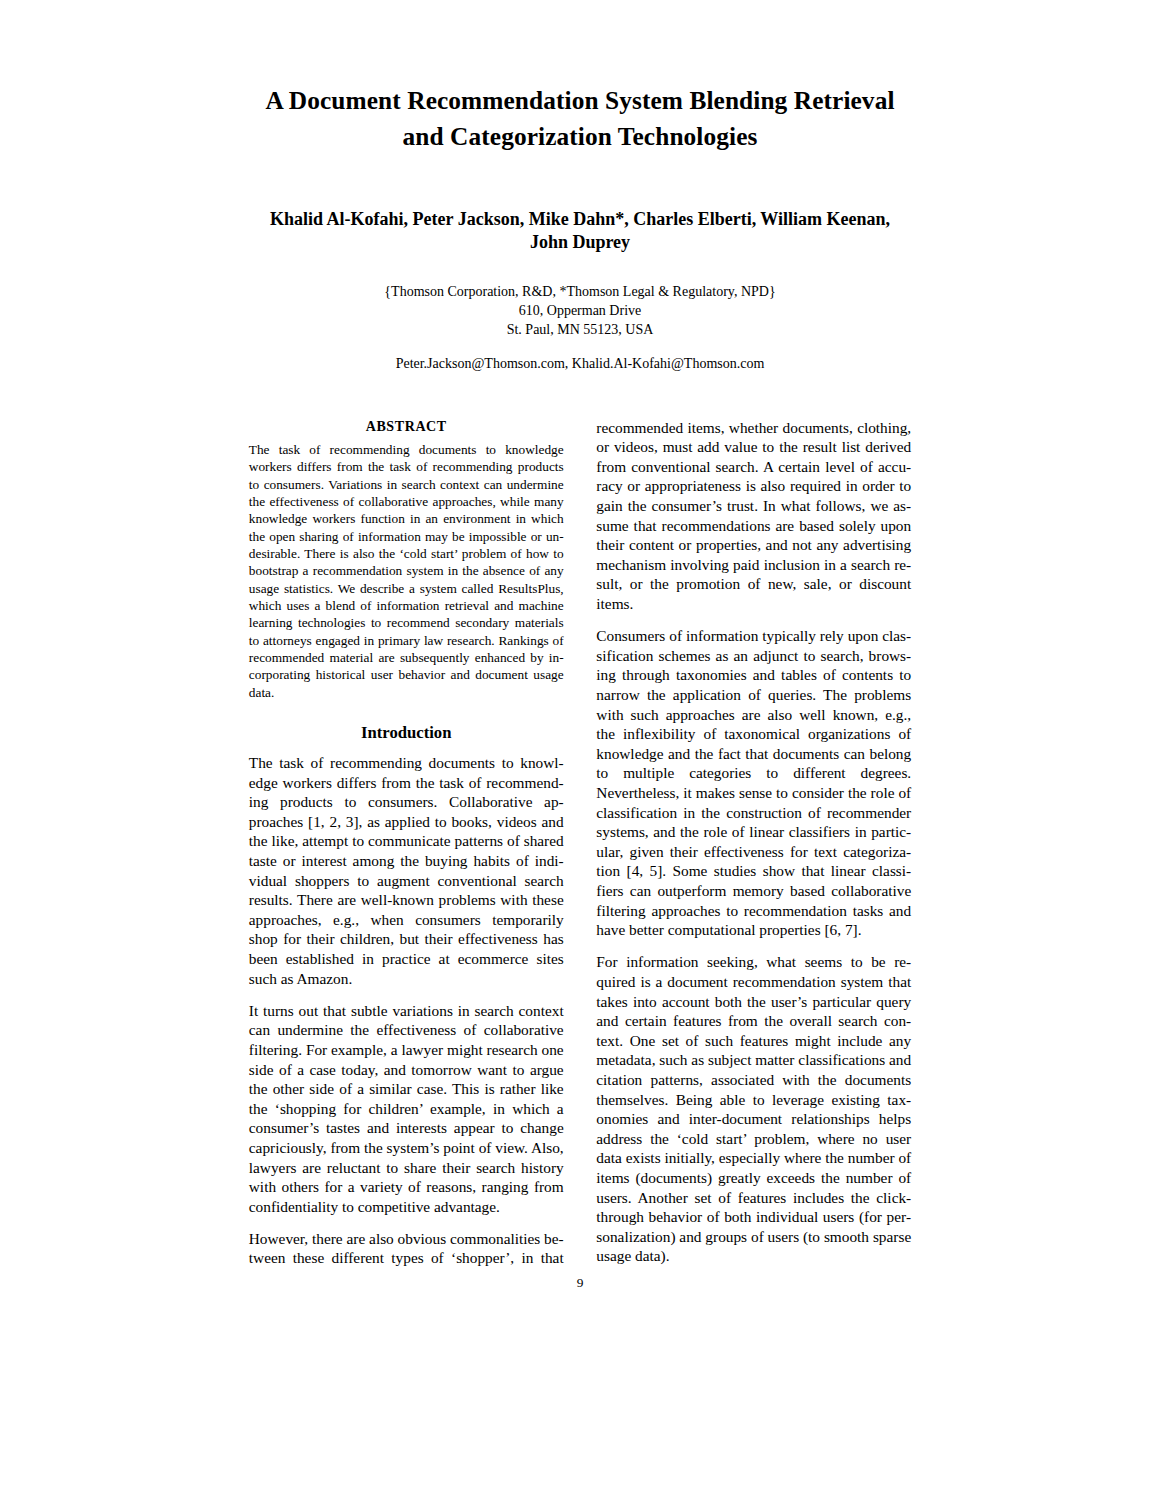A Document Recommendation System Blending Retrieval and Categorization Technologies
Khalid Al-Kofahi, Peter Jackson, Mike Dahn*, Charles Elberti, William Keenan, John Duprey
{Thomson Corporation, R&D, *Thomson Legal & Regulatory, NPD}
610, Opperman Drive
St. Paul, MN 55123, USA Peter.Jackson@Thomson.com, Khalid.Al-Kofahi@Thomson.com
ABSTRACT
The task of recommending documents to knowledge workers differs from the task of recommending products to consumers. Variations in search context can undermine the effectiveness of collaborative approaches, while many knowledge workers function in an environment in which the open sharing of information may be impossible or undesirable. There is also the ‘cold start’ problem of how to bootstrap a recommendation system in the absence of any usage statistics. We describe a system called ResultsPlus, which uses a blend of information retrieval and machine learning technologies to recommend secondary materials to attorneys engaged in primary law research. Rankings of recommended material are subsequently enhanced by incorporating historical user behavior and document usage data.
Introduction
The task of recommending documents to knowledge workers differs from the task of recommending products to consumers. Collaborative approaches [1, 2, 3], as applied to books, videos and the like, attempt to communicate patterns of shared taste or interest among the buying habits of individual shoppers to augment conventional search results. There are well-known problems with these approaches, e.g., when consumers temporarily shop for their children, but their effectiveness has been established in practice at ecommerce sites such as Amazon.
It turns out that subtle variations in search context can undermine the effectiveness of collaborative filtering. For example, a lawyer might research one side of a case today, and tomorrow want to argue the other side of a similar case. This is rather like the ‘shopping for children’ example, in which a consumer’s tastes and interests appear to change capriciously, from the system’s point of view. Also, lawyers are reluctant to share their search history with others for a variety of reasons, ranging from confidentiality to competitive advantage.
However, there are also obvious commonalities between these different types of ‘shopper’, in that recommended items, whether documents, clothing, or videos, must add value to the result list derived from conventional search. A certain level of accuracy or appropriateness is also required in order to gain the consumer’s trust. In what follows, we assume that recommendations are based solely upon their content or properties, and not any advertising mechanism involving paid inclusion in a search result, or the promotion of new, sale, or discount items.
Consumers of information typically rely upon classification schemes as an adjunct to search, browsing through taxonomies and tables of contents to narrow the application of queries. The problems with such approaches are also well known, e.g., the inflexibility of taxonomical organizations of knowledge and the fact that documents can belong to multiple categories to different degrees. Nevertheless, it makes sense to consider the role of classification in the construction of recommender systems, and the role of linear classifiers in particular, given their effectiveness for text categorization [4, 5]. Some studies show that linear classifiers can outperform memory based collaborative filtering approaches to recommendation tasks and have better computational properties [6, 7].
For information seeking, what seems to be required is a document recommendation system that takes into account both the user’s particular query and certain features from the overall search context. One set of such features might include any metadata, such as subject matter classifications and citation patterns, associated with the documents themselves. Being able to leverage existing taxonomies and inter-document relationships helps address the ‘cold start’ problem, where no user data exists initially, especially where the number of items (documents) greatly exceeds the number of users. Another set of features includes the click-through behavior of both individual users (for personalization) and groups of users (to smooth sparse usage data).
9